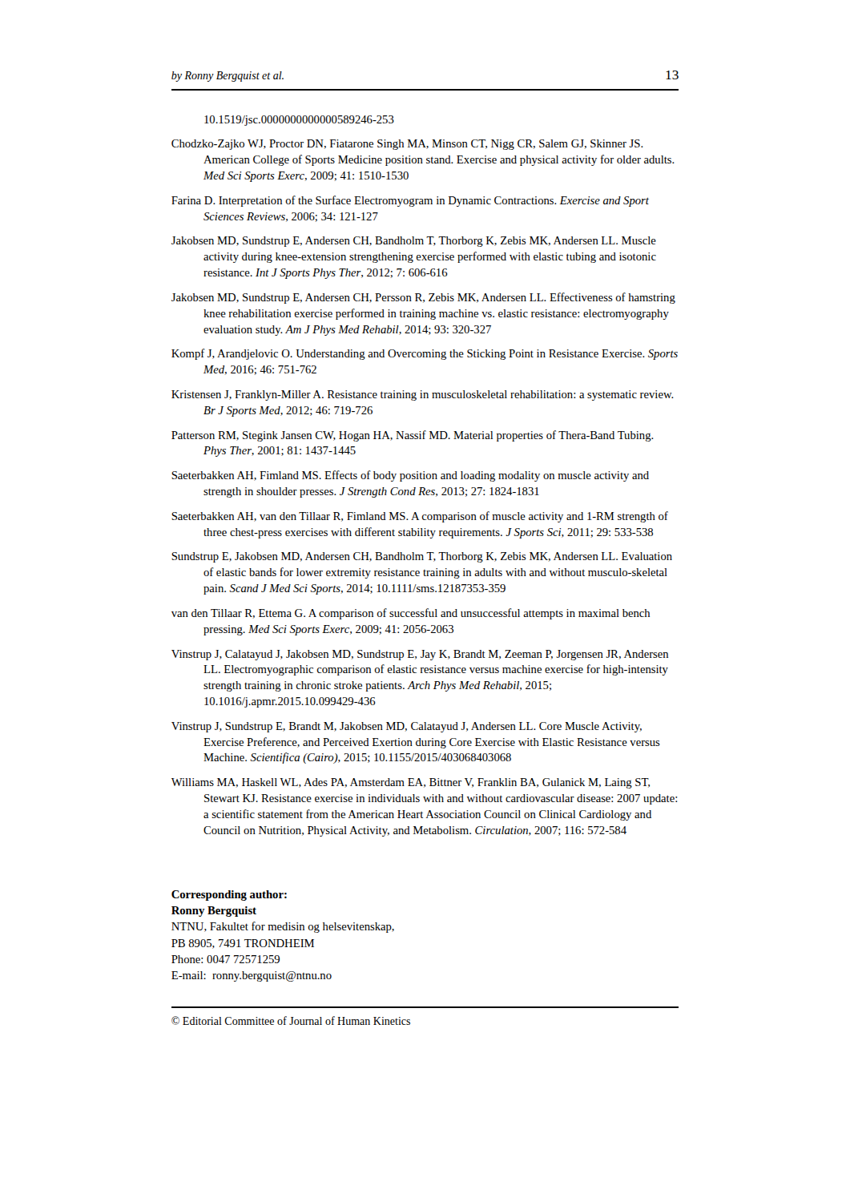by Ronny Bergquist et al. 13
10.1519/jsc.0000000000000589246-253
Chodzko-Zajko WJ, Proctor DN, Fiatarone Singh MA, Minson CT, Nigg CR, Salem GJ, Skinner JS. American College of Sports Medicine position stand. Exercise and physical activity for older adults. Med Sci Sports Exerc, 2009; 41: 1510-1530
Farina D. Interpretation of the Surface Electromyogram in Dynamic Contractions. Exercise and Sport Sciences Reviews, 2006; 34: 121-127
Jakobsen MD, Sundstrup E, Andersen CH, Bandholm T, Thorborg K, Zebis MK, Andersen LL. Muscle activity during knee-extension strengthening exercise performed with elastic tubing and isotonic resistance. Int J Sports Phys Ther, 2012; 7: 606-616
Jakobsen MD, Sundstrup E, Andersen CH, Persson R, Zebis MK, Andersen LL. Effectiveness of hamstring knee rehabilitation exercise performed in training machine vs. elastic resistance: electromyography evaluation study. Am J Phys Med Rehabil, 2014; 93: 320-327
Kompf J, Arandjelovic O. Understanding and Overcoming the Sticking Point in Resistance Exercise. Sports Med, 2016; 46: 751-762
Kristensen J, Franklyn-Miller A. Resistance training in musculoskeletal rehabilitation: a systematic review. Br J Sports Med, 2012; 46: 719-726
Patterson RM, Stegink Jansen CW, Hogan HA, Nassif MD. Material properties of Thera-Band Tubing. Phys Ther, 2001; 81: 1437-1445
Saeterbakken AH, Fimland MS. Effects of body position and loading modality on muscle activity and strength in shoulder presses. J Strength Cond Res, 2013; 27: 1824-1831
Saeterbakken AH, van den Tillaar R, Fimland MS. A comparison of muscle activity and 1-RM strength of three chest-press exercises with different stability requirements. J Sports Sci, 2011; 29: 533-538
Sundstrup E, Jakobsen MD, Andersen CH, Bandholm T, Thorborg K, Zebis MK, Andersen LL. Evaluation of elastic bands for lower extremity resistance training in adults with and without musculo-skeletal pain. Scand J Med Sci Sports, 2014; 10.1111/sms.12187353-359
van den Tillaar R, Ettema G. A comparison of successful and unsuccessful attempts in maximal bench pressing. Med Sci Sports Exerc, 2009; 41: 2056-2063
Vinstrup J, Calatayud J, Jakobsen MD, Sundstrup E, Jay K, Brandt M, Zeeman P, Jorgensen JR, Andersen LL. Electromyographic comparison of elastic resistance versus machine exercise for high-intensity strength training in chronic stroke patients. Arch Phys Med Rehabil, 2015; 10.1016/j.apmr.2015.10.099429-436
Vinstrup J, Sundstrup E, Brandt M, Jakobsen MD, Calatayud J, Andersen LL. Core Muscle Activity, Exercise Preference, and Perceived Exertion during Core Exercise with Elastic Resistance versus Machine. Scientifica (Cairo), 2015; 10.1155/2015/403068403068
Williams MA, Haskell WL, Ades PA, Amsterdam EA, Bittner V, Franklin BA, Gulanick M, Laing ST, Stewart KJ. Resistance exercise in individuals with and without cardiovascular disease: 2007 update: a scientific statement from the American Heart Association Council on Clinical Cardiology and Council on Nutrition, Physical Activity, and Metabolism. Circulation, 2007; 116: 572-584
Corresponding author:
Ronny Bergquist
NTNU, Fakultet for medisin og helsevitenskap,
PB 8905, 7491 TRONDHEIM
Phone: 0047 72571259
E-mail: ronny.bergquist@ntnu.no
© Editorial Committee of Journal of Human Kinetics